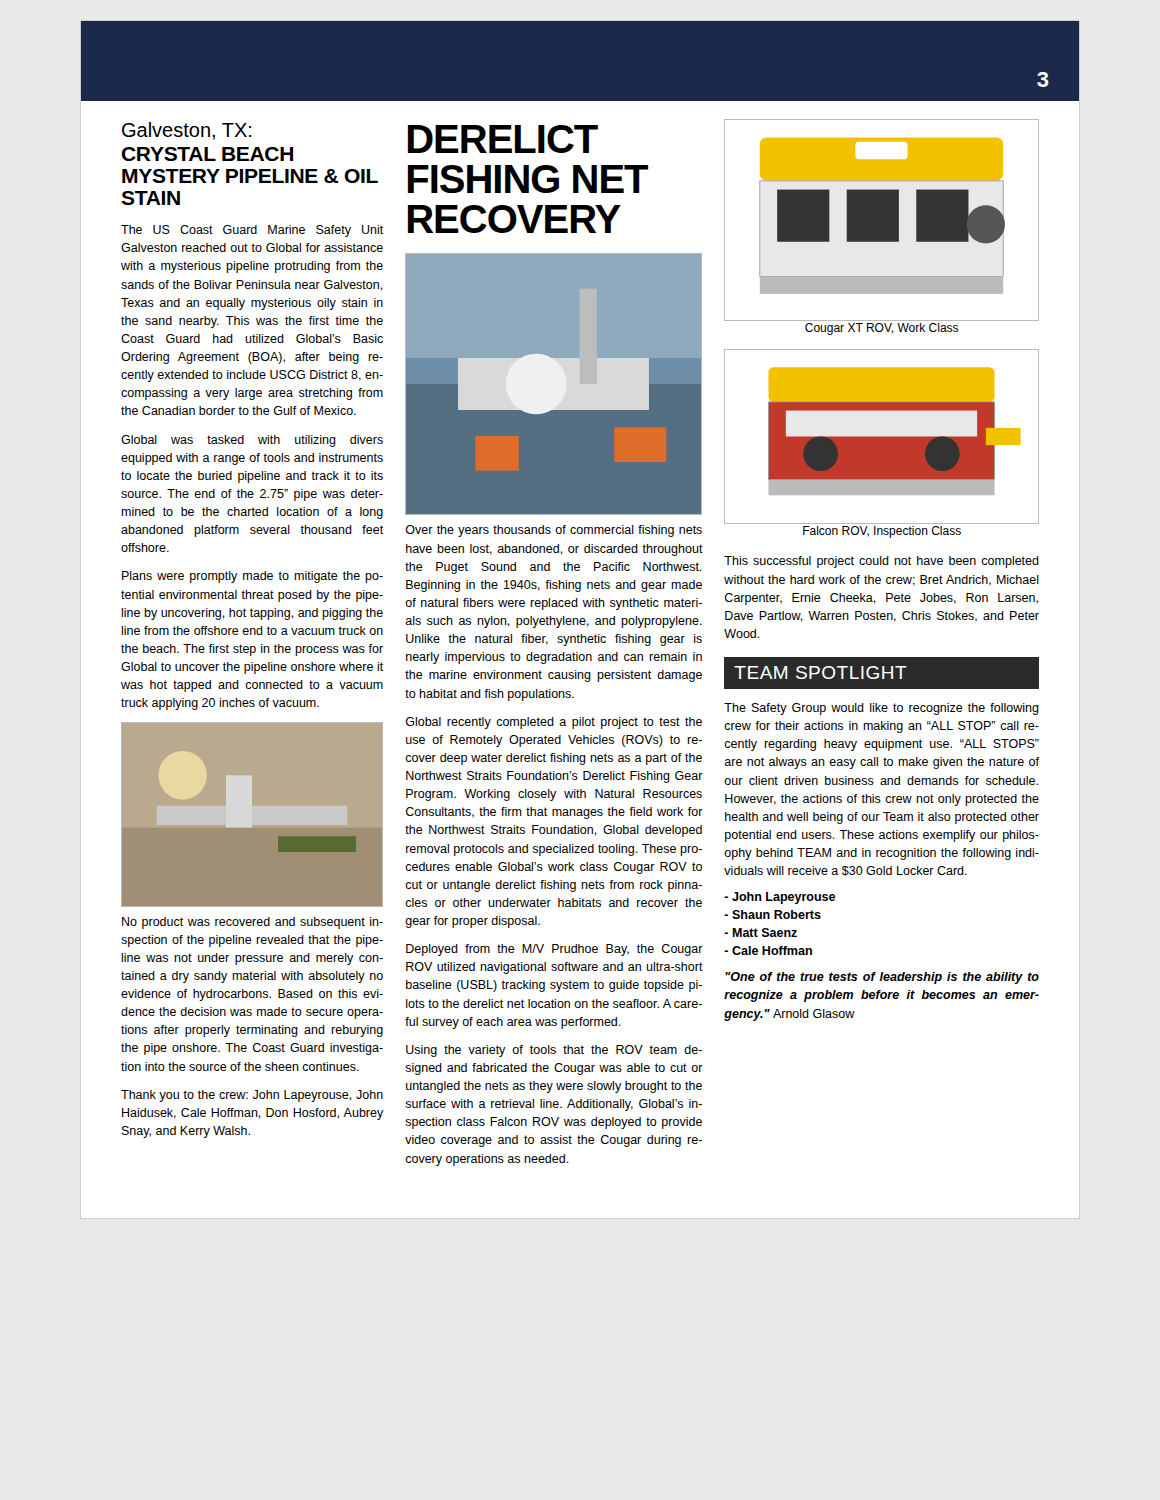3
Galveston, TX:
CRYSTAL BEACH MYSTERY PIPELINE & OIL STAIN
The US Coast Guard Marine Safety Unit Galveston reached out to Global for assistance with a mysterious pipeline protruding from the sands of the Bolivar Peninsula near Galveston, Texas and an equally mysterious oily stain in the sand nearby. This was the first time the Coast Guard had utilized Global’s Basic Ordering Agreement (BOA), after being recently extended to include USCG District 8, encompassing a very large area stretching from the Canadian border to the Gulf of Mexico.
Global was tasked with utilizing divers equipped with a range of tools and instruments to locate the buried pipeline and track it to its source. The end of the 2.75” pipe was determined to be the charted location of a long abandoned platform several thousand feet offshore.
Plans were promptly made to mitigate the potential environmental threat posed by the pipeline by uncovering, hot tapping, and pigging the line from the offshore end to a vacuum truck on the beach. The first step in the process was for Global to uncover the pipeline onshore where it was hot tapped and connected to a vacuum truck applying 20 inches of vacuum.
No product was recovered and subsequent inspection of the pipeline revealed that the pipeline was not under pressure and merely contained a dry sandy material with absolutely no evidence of hydrocarbons. Based on this evidence the decision was made to secure operations after properly terminating and reburying the pipe onshore. The Coast Guard investigation into the source of the sheen continues.
Thank you to the crew: John Lapeyrouse, John Haidusek, Cale Hoffman, Don Hosford, Aubrey Snay, and Kerry Walsh.
DERELICT FISHING NET RECOVERY
Over the years thousands of commercial fishing nets have been lost, abandoned, or discarded throughout the Puget Sound and the Pacific Northwest. Beginning in the 1940s, fishing nets and gear made of natural fibers were replaced with synthetic materials such as nylon, polyethylene, and polypropylene. Unlike the natural fiber, synthetic fishing gear is nearly impervious to degradation and can remain in the marine environment causing persistent damage to habitat and fish populations.
Global recently completed a pilot project to test the use of Remotely Operated Vehicles (ROVs) to recover deep water derelict fishing nets as a part of the Northwest Straits Foundation’s Derelict Fishing Gear Program. Working closely with Natural Resources Consultants, the firm that manages the field work for the Northwest Straits Foundation, Global developed removal protocols and specialized tooling. These procedures enable Global’s work class Cougar ROV to cut or untangle derelict fishing nets from rock pinnacles or other underwater habitats and recover the gear for proper disposal.
Deployed from the M/V Prudhoe Bay, the Cougar ROV utilized navigational software and an ultra-short baseline (USBL) tracking system to guide topside pilots to the derelict net location on the seafloor. A careful survey of each area was performed.
Using the variety of tools that the ROV team designed and fabricated the Cougar was able to cut or untangled the nets as they were slowly brought to the surface with a retrieval line. Additionally, Global’s inspection class Falcon ROV was deployed to provide video coverage and to assist the Cougar during recovery operations as needed.
Cougar XT ROV, Work Class
Falcon ROV, Inspection Class
This successful project could not have been completed without the hard work of the crew; Bret Andrich, Michael Carpenter, Ernie Cheeka, Pete Jobes, Ron Larsen, Dave Partlow, Warren Posten, Chris Stokes, and Peter Wood.
TEAM SPOTLIGHT
The Safety Group would like to recognize the following crew for their actions in making an “ALL STOP” call recently regarding heavy equipment use. “ALL STOPS” are not always an easy call to make given the nature of our client driven business and demands for schedule. However, the actions of this crew not only protected the health and well being of our Team it also protected other potential end users. These actions exemplify our philosophy behind TEAM and in recognition the following individuals will receive a $30 Gold Locker Card.
- John Lapeyrouse
- Shaun Roberts
- Matt Saenz
- Cale Hoffman
"One of the true tests of leadership is the ability to recognize a problem before it becomes an emergency." Arnold Glasow